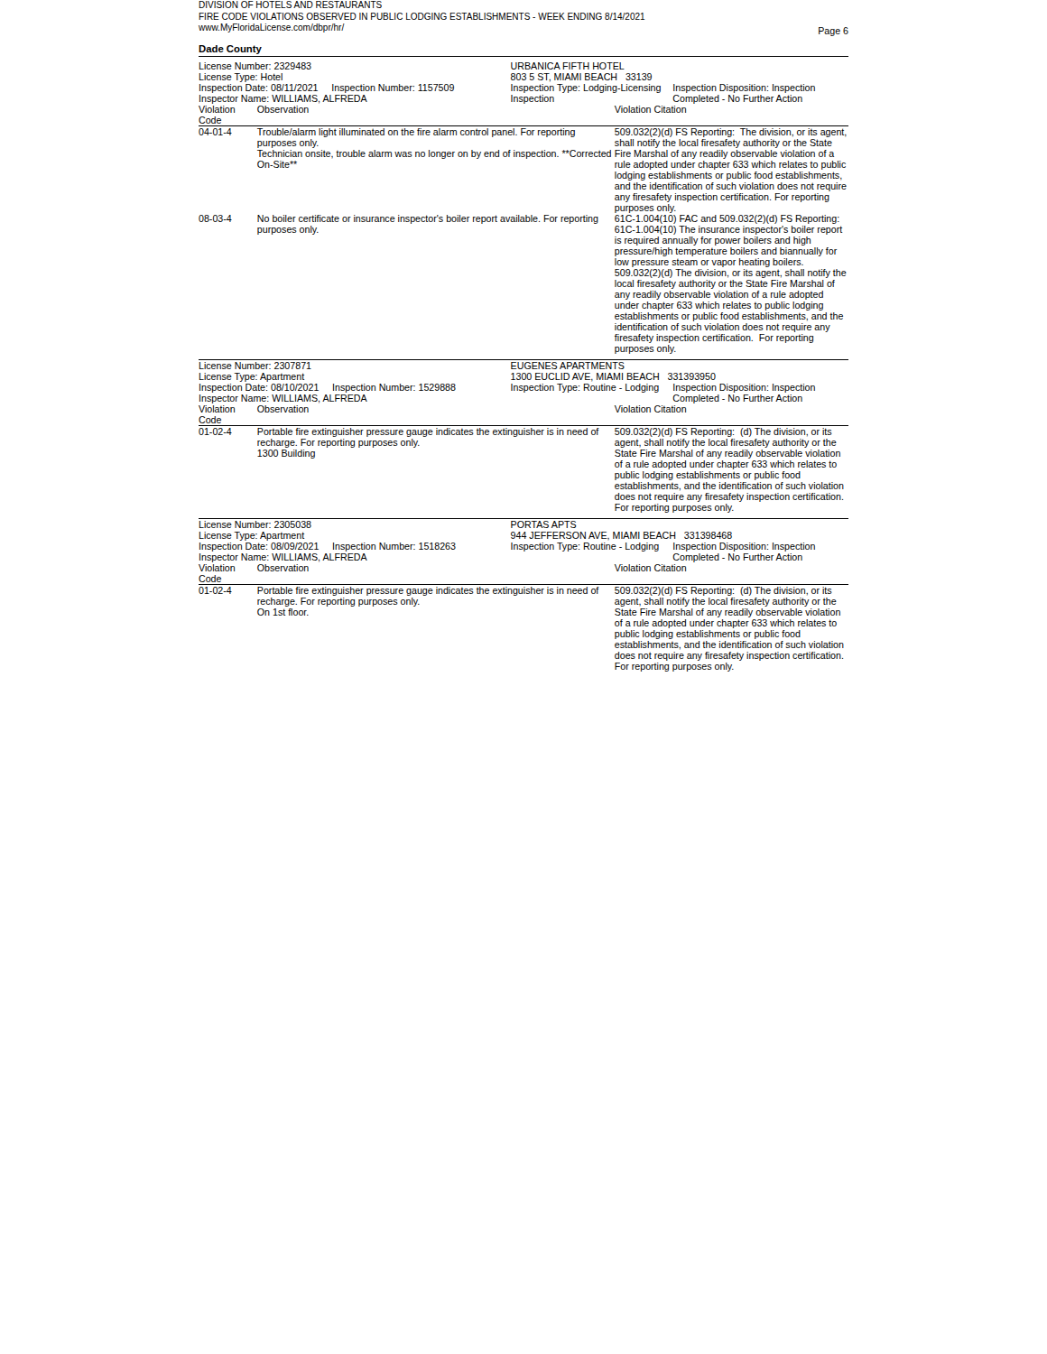DIVISION OF HOTELS AND RESTAURANTS
FIRE CODE VIOLATIONS OBSERVED IN PUBLIC LODGING ESTABLISHMENTS - WEEK ENDING 8/14/2021
www.MyFloridaLicense.com/dbpr/hr/
Page 6
Dade County
| License Number: 2329483 | URBANICA FIFTH HOTEL |
| License Type: Hotel | 803 5 ST, MIAMI BEACH 33139 |
| Inspection Date: 08/11/2021 Inspection Number: 1157509 Inspector Name: WILLIAMS, ALFREDA | / Inspection Type: Lodging-Licensing Inspection / Inspection Disposition: Inspection Completed - No Further Action / |
| Violation Code | Observation | Violation Citation |
| 04-01-4 | Trouble/alarm light illuminated on the fire alarm control panel. For reporting purposes only. Technician onsite, trouble alarm was no longer on by end of inspection. **Corrected On-Site** | 509.032(2)(d) FS Reporting: The division, or its agent, shall notify the local firesafety authority or the State Fire Marshal of any readily observable violation of a rule adopted under chapter 633 which relates to public lodging establishments or public food establishments, and the identification of such violation does not require any firesafety inspection certification. For reporting purposes only. |
| 08-03-4 | No boiler certificate or insurance inspector's boiler report available. For reporting purposes only. | 61C-1.004(10) FAC and 509.032(2)(d) FS Reporting: 61C-1.004(10) The insurance inspector's boiler report is required annually for power boilers and high pressure/high temperature boilers and biannually for low pressure steam or vapor heating boilers. 509.032(2)(d) The division, or its agent, shall notify the local firesafety authority or the State Fire Marshal of any readily observable violation of a rule adopted under chapter 633 which relates to public lodging establishments or public food establishments, and the identification of such violation does not require any firesafety inspection certification. For reporting purposes only. |
| License Number: 2307871 | EUGENES APARTMENTS |
| License Type: Apartment | 1300 EUCLID AVE, MIAMI BEACH 331393950 |
| Inspection Date: 08/10/2021 Inspection Number: 1529888 Inspector Name: WILLIAMS, ALFREDA | / Inspection Type: Routine - Lodging / Inspection Disposition: Inspection Completed - No Further Action / |
| Violation Code | Observation | Violation Citation |
| 01-02-4 | Portable fire extinguisher pressure gauge indicates the extinguisher is in need of recharge. For reporting purposes only. 1300 Building | 509.032(2)(d) FS Reporting: (d) The division, or its agent, shall notify the local firesafety authority or the State Fire Marshal of any readily observable violation of a rule adopted under chapter 633 which relates to public lodging establishments or public food establishments, and the identification of such violation does not require any firesafety inspection certification. For reporting purposes only. |
| License Number: 2305038 | PORTAS APTS |
| License Type: Apartment | 944 JEFFERSON AVE, MIAMI BEACH 331398468 |
| Inspection Date: 08/09/2021 Inspection Number: 1518263 Inspector Name: WILLIAMS, ALFREDA | / Inspection Type: Routine - Lodging / Inspection Disposition: Inspection Completed - No Further Action / |
| Violation Code | Observation | Violation Citation |
| 01-02-4 | Portable fire extinguisher pressure gauge indicates the extinguisher is in need of recharge. For reporting purposes only. On 1st floor. | 509.032(2)(d) FS Reporting: (d) The division, or its agent, shall notify the local firesafety authority or the State Fire Marshal of any readily observable violation of a rule adopted under chapter 633 which relates to public lodging establishments or public food establishments, and the identification of such violation does not require any firesafety inspection certification. For reporting purposes only. |